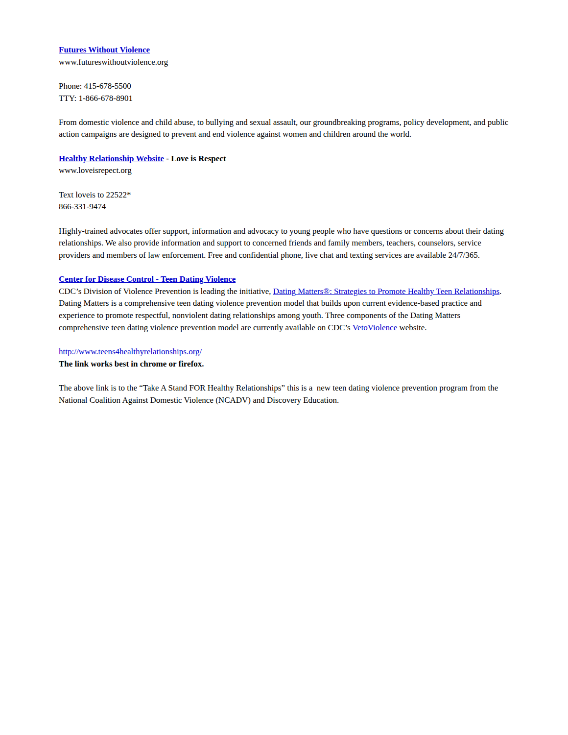Futures Without Violence
www.futureswithoutviolence.org
Phone: 415-678-5500
TTY: 1-866-678-8901
From domestic violence and child abuse, to bullying and sexual assault, our groundbreaking programs, policy development, and public action campaigns are designed to prevent and end violence against women and children around the world.
Healthy Relationship Website - Love is Respect
www.loveisrepect.org
Text loveis to 22522*
866-331-9474
Highly-trained advocates offer support, information and advocacy to young people who have questions or concerns about their dating relationships. We also provide information and support to concerned friends and family members, teachers, counselors, service providers and members of law enforcement. Free and confidential phone, live chat and texting services are available 24/7/365.
Center for Disease Control - Teen Dating Violence
CDC’s Division of Violence Prevention is leading the initiative, Dating Matters®: Strategies to Promote Healthy Teen Relationships. Dating Matters is a comprehensive teen dating violence prevention model that builds upon current evidence-based practice and experience to promote respectful, nonviolent dating relationships among youth. Three components of the Dating Matters comprehensive teen dating violence prevention model are currently available on CDC’s VetoViolence website.
http://www.teens4healthyrelationships.org/
The link works best in chrome or firefox.
The above link is to the “Take A Stand FOR Healthy Relationships” this is a new teen dating violence prevention program from the National Coalition Against Domestic Violence (NCADV) and Discovery Education.